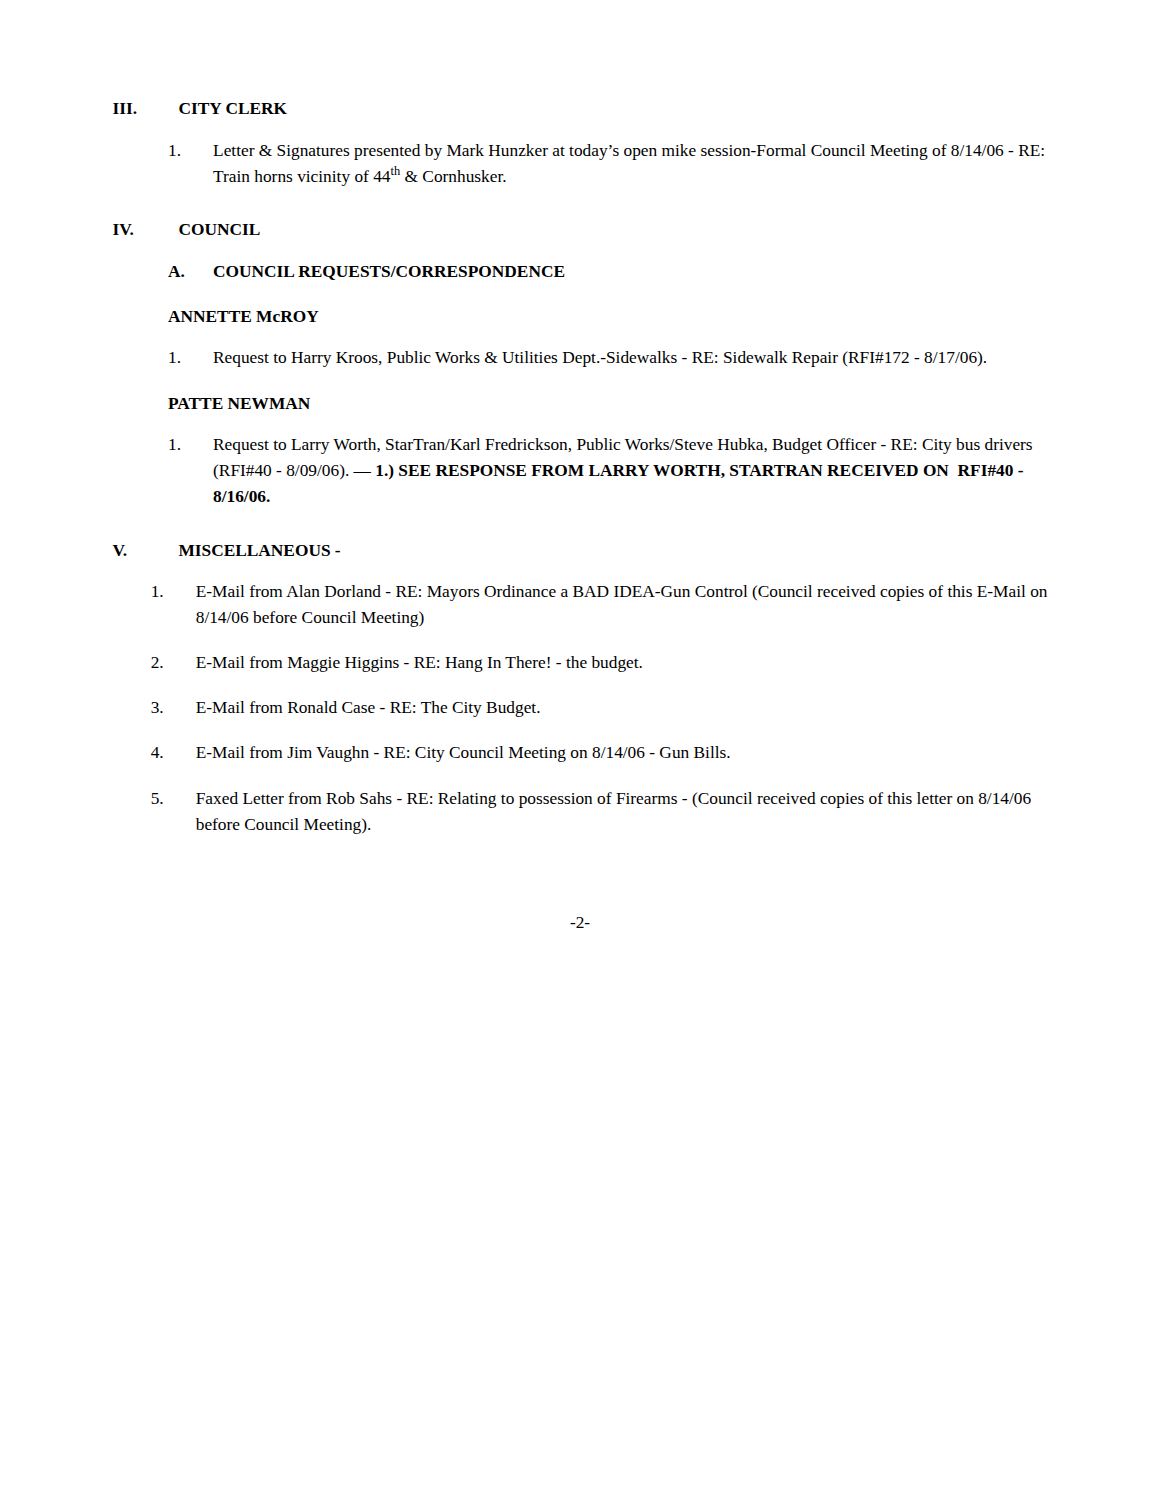III. CITY CLERK
1. Letter & Signatures presented by Mark Hunzker at today’s open mike session-Formal Council Meeting of 8/14/06 - RE: Train horns vicinity of 44th & Cornhusker.
IV. COUNCIL
A. COUNCIL REQUESTS/CORRESPONDENCE
ANNETTE McROY
1. Request to Harry Kroos, Public Works & Utilities Dept.-Sidewalks - RE: Sidewalk Repair (RFI#172 - 8/17/06).
PATTE NEWMAN
1. Request to Larry Worth, StarTran/Karl Fredrickson, Public Works/Steve Hubka, Budget Officer - RE: City bus drivers (RFI#40 - 8/09/06). — 1.) SEE RESPONSE FROM LARRY WORTH, STARTRAN RECEIVED ON RFI#40 - 8/16/06.
V. MISCELLANEOUS -
1. E-Mail from Alan Dorland - RE: Mayors Ordinance a BAD IDEA-Gun Control (Council received copies of this E-Mail on 8/14/06 before Council Meeting)
2. E-Mail from Maggie Higgins - RE: Hang In There! - the budget.
3. E-Mail from Ronald Case - RE: The City Budget.
4. E-Mail from Jim Vaughn - RE: City Council Meeting on 8/14/06 - Gun Bills.
5. Faxed Letter from Rob Sahs - RE: Relating to possession of Firearms - (Council received copies of this letter on 8/14/06 before Council Meeting).
-2-